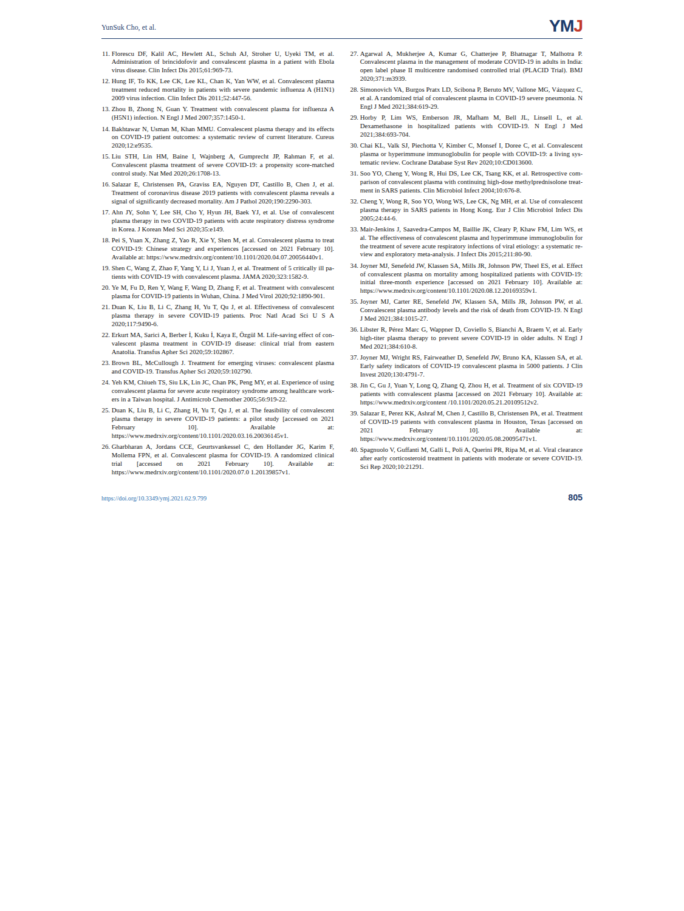YunSuk Cho, et al.
YMJ
Florescu DF, Kalil AC, Hewlett AL, Schuh AJ, Stroher U, Uyeki TM, et al. Administration of brincidofovir and convalescent plasma in a patient with Ebola virus disease. Clin Infect Dis 2015;61:969-73.
Hung IF, To KK, Lee CK, Lee KL, Chan K, Yan WW, et al. Convalescent plasma treatment reduced mortality in patients with severe pandemic influenza A (H1N1) 2009 virus infection. Clin Infect Dis 2011;52:447-56.
Zhou B, Zhong N, Guan Y. Treatment with convalescent plasma for influenza A (H5N1) infection. N Engl J Med 2007;357:1450-1.
Bakhtawar N, Usman M, Khan MMU. Convalescent plasma therapy and its effects on COVID-19 patient outcomes: a systematic review of current literature. Cureus 2020;12:e9535.
Liu STH, Lin HM, Baine I, Wajnberg A, Gumprecht JP, Rahman F, et al. Convalescent plasma treatment of severe COVID-19: a propensity score-matched control study. Nat Med 2020;26:1708-13.
Salazar E, Christensen PA, Graviss EA, Nguyen DT, Castillo B, Chen J, et al. Treatment of coronavirus disease 2019 patients with convalescent plasma reveals a signal of significantly decreased mortality. Am J Pathol 2020;190:2290-303.
Ahn JY, Sohn Y, Lee SH, Cho Y, Hyun JH, Baek YJ, et al. Use of convalescent plasma therapy in two COVID-19 patients with acute respiratory distress syndrome in Korea. J Korean Med Sci 2020;35:e149.
Pei S, Yuan X, Zhang Z, Yao R, Xie Y, Shen M, et al. Convalescent plasma to treat COVID-19: Chinese strategy and experiences [accessed on 2021 February 10]. Available at: https://www.medrxiv.org/content/10.1101/2020.04.07.20056440v1.
Shen C, Wang Z, Zhao F, Yang Y, Li J, Yuan J, et al. Treatment of 5 critically ill patients with COVID-19 with convalescent plasma. JAMA 2020;323:1582-9.
Ye M, Fu D, Ren Y, Wang F, Wang D, Zhang F, et al. Treatment with convalescent plasma for COVID-19 patients in Wuhan, China. J Med Virol 2020;92:1890-901.
Duan K, Liu B, Li C, Zhang H, Yu T, Qu J, et al. Effectiveness of convalescent plasma therapy in severe COVID-19 patients. Proc Natl Acad Sci U S A 2020;117:9490-6.
Erkurt MA, Sarici A, Berber İ, Kuku İ, Kaya E, Özgül M. Life-saving effect of convalescent plasma treatment in COVID-19 disease: clinical trial from eastern Anatolia. Transfus Apher Sci 2020;59:102867.
Brown BL, McCullough J. Treatment for emerging viruses: convalescent plasma and COVID-19. Transfus Apher Sci 2020;59:102790.
Yeh KM, Chiueh TS, Siu LK, Lin JC, Chan PK, Peng MY, et al. Experience of using convalescent plasma for severe acute respiratory syndrome among healthcare workers in a Taiwan hospital. J Antimicrob Chemother 2005;56:919-22.
Duan K, Liu B, Li C, Zhang H, Yu T, Qu J, et al. The feasibility of convalescent plasma therapy in severe COVID-19 patients: a pilot study [accessed on 2021 February 10]. Available at: https://www.medrxiv.org/content/10.1101/2020.03.16.20036145v1.
Gharbharan A, Jordans CCE, Geurtsvankessel C, den Hollander JG, Karim F, Mollema FPN, et al. Convalescent plasma for COVID-19. A randomized clinical trial [accessed on 2021 February 10]. Available at: https://www.medrxiv.org/content/10.1101/2020.07.0 1.20139857v1.
Agarwal A, Mukherjee A, Kumar G, Chatterjee P, Bhatnagar T, Malhotra P. Convalescent plasma in the management of moderate COVID-19 in adults in India: open label phase II multicentre randomised controlled trial (PLACID Trial). BMJ 2020;371:m3939.
Simonovich VA, Burgos Pratx LD, Scibona P, Beruto MV, Vallone MG, Vázquez C, et al. A randomized trial of convalescent plasma in COVID-19 severe pneumonia. N Engl J Med 2021;384:619-29.
Horby P, Lim WS, Emberson JR, Mafham M, Bell JL, Linsell L, et al. Dexamethasone in hospitalized patients with COVID-19. N Engl J Med 2021;384:693-704.
Chai KL, Valk SJ, Piechotta V, Kimber C, Monsef I, Doree C, et al. Convalescent plasma or hyperimmune immunoglobulin for people with COVID-19: a living systematic review. Cochrane Database Syst Rev 2020;10:CD013600.
Soo YO, Cheng Y, Wong R, Hui DS, Lee CK, Tsang KK, et al. Retrospective comparison of convalescent plasma with continuing high-dose methylprednisolone treatment in SARS patients. Clin Microbiol Infect 2004;10:676-8.
Cheng Y, Wong R, Soo YO, Wong WS, Lee CK, Ng MH, et al. Use of convalescent plasma therapy in SARS patients in Hong Kong. Eur J Clin Microbiol Infect Dis 2005;24:44-6.
Mair-Jenkins J, Saavedra-Campos M, Baillie JK, Cleary P, Khaw FM, Lim WS, et al. The effectiveness of convalescent plasma and hyperimmune immunoglobulin for the treatment of severe acute respiratory infections of viral etiology: a systematic review and exploratory meta-analysis. J Infect Dis 2015;211:80-90.
Joyner MJ, Senefeld JW, Klassen SA, Mills JR, Johnson PW, Theel ES, et al. Effect of convalescent plasma on mortality among hospitalized patients with COVID-19: initial three-month experience [accessed on 2021 February 10]. Available at: https://www.medrxiv.org/content/10.1101/2020.08.12.20169359v1.
Joyner MJ, Carter RE, Senefeld JW, Klassen SA, Mills JR, Johnson PW, et al. Convalescent plasma antibody levels and the risk of death from COVID-19. N Engl J Med 2021;384:1015-27.
Libster R, Pérez Marc G, Wappner D, Coviello S, Bianchi A, Braem V, et al. Early high-titer plasma therapy to prevent severe COVID-19 in older adults. N Engl J Med 2021;384:610-8.
Joyner MJ, Wright RS, Fairweather D, Senefeld JW, Bruno KA, Klassen SA, et al. Early safety indicators of COVID-19 convalescent plasma in 5000 patients. J Clin Invest 2020;130:4791-7.
Jin C, Gu J, Yuan Y, Long Q, Zhang Q, Zhou H, et al. Treatment of six COVID-19 patients with convalescent plasma [accessed on 2021 February 10]. Available at: https://www.medrxiv.org/content /10.1101/2020.05.21.20109512v2.
Salazar E, Perez KK, Ashraf M, Chen J, Castillo B, Christensen PA, et al. Treatment of COVID-19 patients with convalescent plasma in Houston, Texas [accessed on 2021 February 10]. Available at: https://www.medrxiv.org/content/10.1101/2020.05.08.20095471v1.
Spagnuolo V, Guffanti M, Galli L, Poli A, Querini PR, Ripa M, et al. Viral clearance after early corticosteroid treatment in patients with moderate or severe COVID-19. Sci Rep 2020;10:21291.
https://doi.org/10.3349/ymj.2021.62.9.799
805